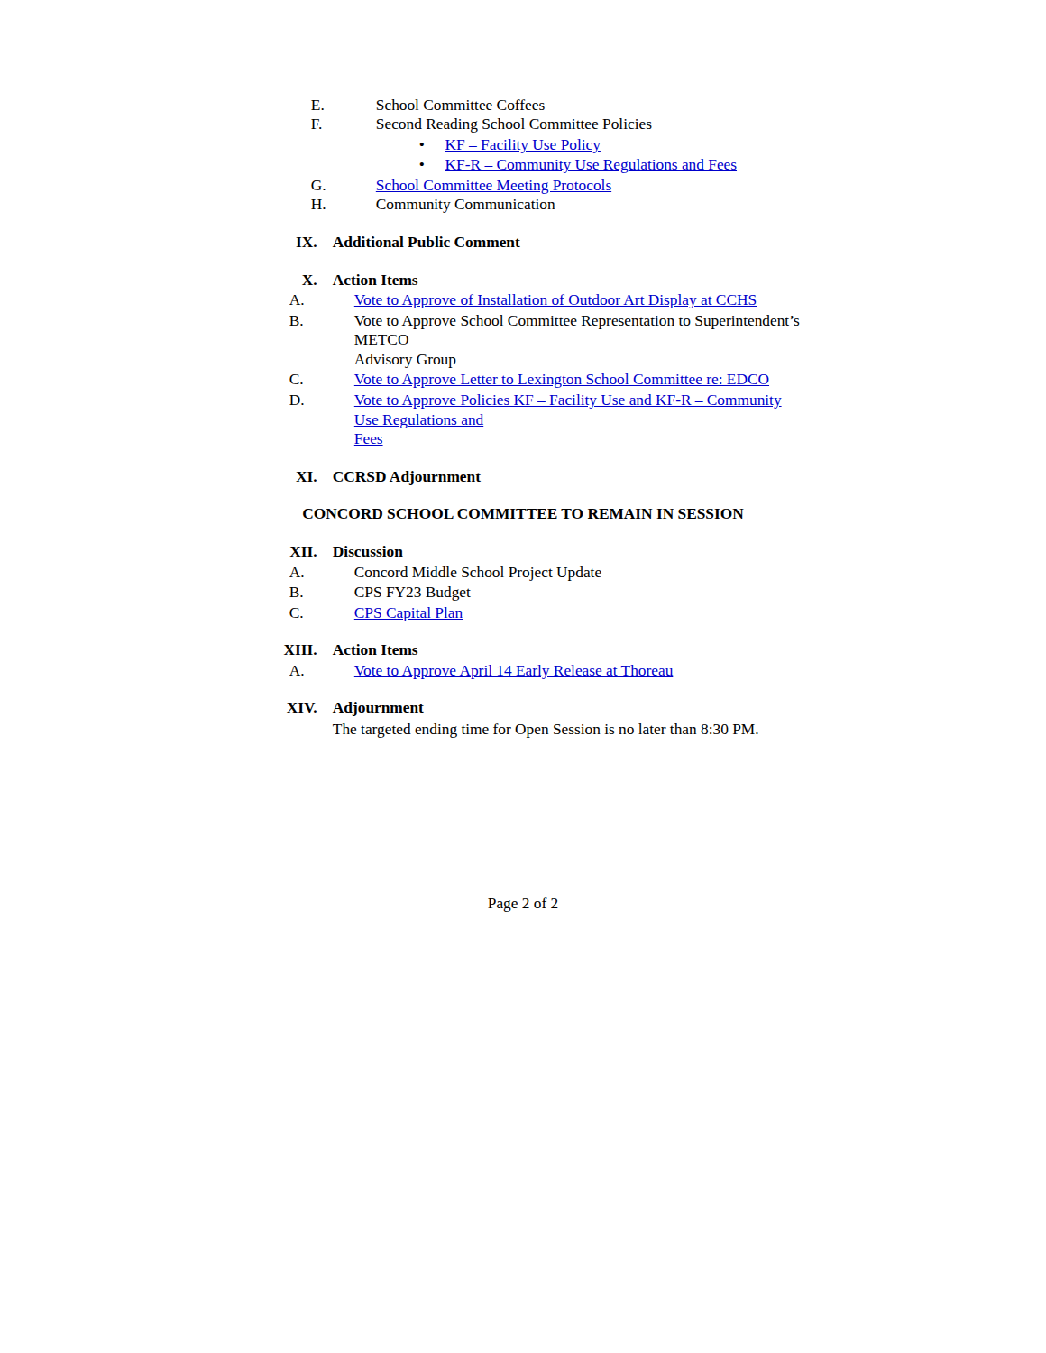E.
School Committee Coffees
F.
Second Reading School Committee Policies
KF – Facility Use Policy
KF-R – Community Use Regulations and Fees
G.
School Committee Meeting Protocols
H.
Community Communication
IX.
Additional Public Comment
X.
Action Items
A.
Vote to Approve of Installation of Outdoor Art Display at CCHS
B.
Vote to Approve School Committee Representation to Superintendent’s METCO
Advisory Group
C.
Vote to Approve Letter to Lexington School Committee re: EDCO
D.
Vote to Approve Policies KF – Facility Use and KF-R – Community Use Regulations and
Fees
XI.
CCRSD Adjournment
CONCORD SCHOOL COMMITTEE TO REMAIN IN SESSION
XII.
Discussion
A.
Concord Middle School Project Update
B.
CPS FY23 Budget
C.
CPS Capital Plan
XIII.
Action Items
A.
Vote to Approve April 14 Early Release at Thoreau
XIV.
Adjournment
The targeted ending time for Open Session is no later than 8:30 PM.
Page 2 of 2